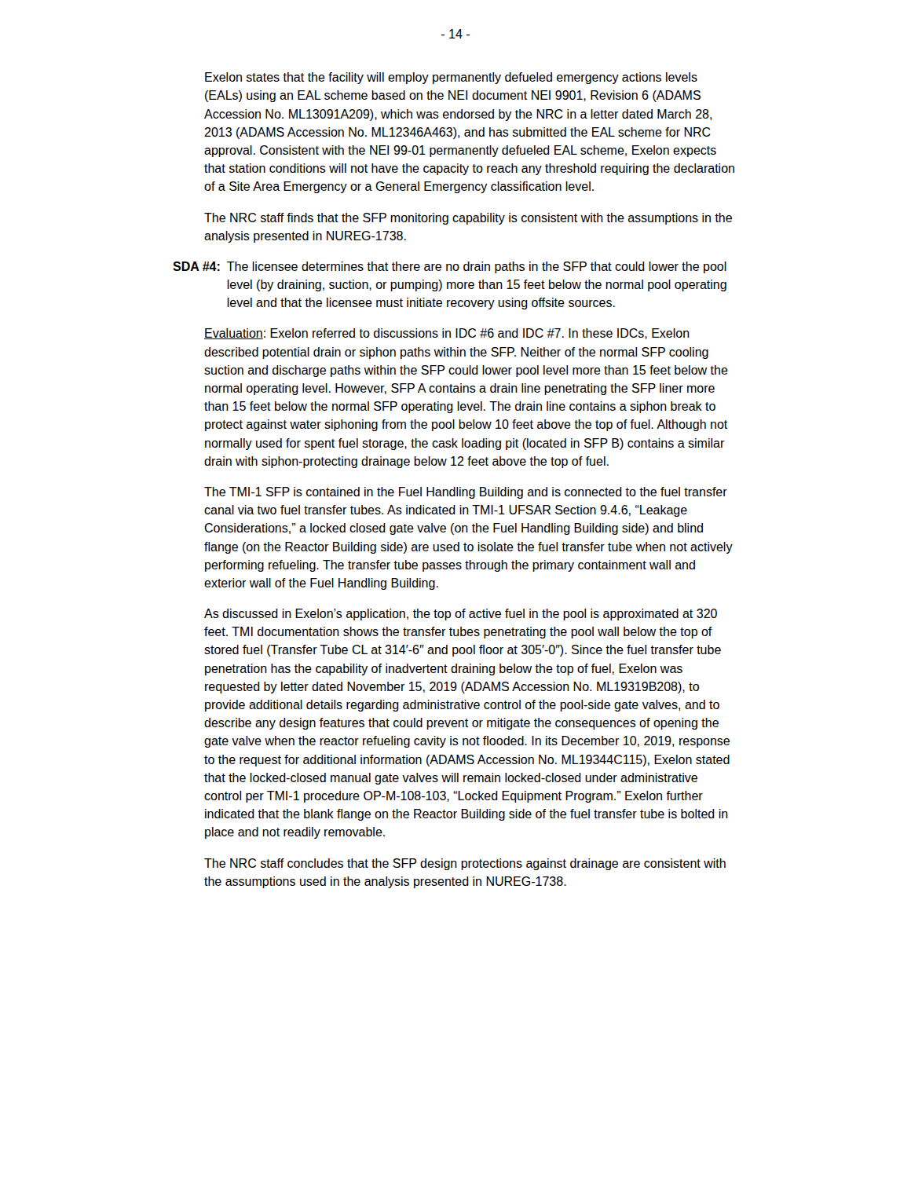- 14 -
Exelon states that the facility will employ permanently defueled emergency actions levels (EALs) using an EAL scheme based on the NEI document NEI 9901, Revision 6 (ADAMS Accession No. ML13091A209), which was endorsed by the NRC in a letter dated March 28, 2013 (ADAMS Accession No. ML12346A463), and has submitted the EAL scheme for NRC approval. Consistent with the NEI 99-01 permanently defueled EAL scheme, Exelon expects that station conditions will not have the capacity to reach any threshold requiring the declaration of a Site Area Emergency or a General Emergency classification level.
The NRC staff finds that the SFP monitoring capability is consistent with the assumptions in the analysis presented in NUREG-1738.
SDA #4:
The licensee determines that there are no drain paths in the SFP that could lower the pool level (by draining, suction, or pumping) more than 15 feet below the normal pool operating level and that the licensee must initiate recovery using offsite sources.
Evaluation: Exelon referred to discussions in IDC #6 and IDC #7. In these IDCs, Exelon described potential drain or siphon paths within the SFP. Neither of the normal SFP cooling suction and discharge paths within the SFP could lower pool level more than 15 feet below the normal operating level. However, SFP A contains a drain line penetrating the SFP liner more than 15 feet below the normal SFP operating level. The drain line contains a siphon break to protect against water siphoning from the pool below 10 feet above the top of fuel. Although not normally used for spent fuel storage, the cask loading pit (located in SFP B) contains a similar drain with siphon-protecting drainage below 12 feet above the top of fuel.
The TMI-1 SFP is contained in the Fuel Handling Building and is connected to the fuel transfer canal via two fuel transfer tubes. As indicated in TMI-1 UFSAR Section 9.4.6, “Leakage Considerations,” a locked closed gate valve (on the Fuel Handling Building side) and blind flange (on the Reactor Building side) are used to isolate the fuel transfer tube when not actively performing refueling. The transfer tube passes through the primary containment wall and exterior wall of the Fuel Handling Building.
As discussed in Exelon’s application, the top of active fuel in the pool is approximated at 320 feet. TMI documentation shows the transfer tubes penetrating the pool wall below the top of stored fuel (Transfer Tube CL at 314′-6″ and pool floor at 305′-0″). Since the fuel transfer tube penetration has the capability of inadvertent draining below the top of fuel, Exelon was requested by letter dated November 15, 2019 (ADAMS Accession No. ML19319B208), to provide additional details regarding administrative control of the pool-side gate valves, and to describe any design features that could prevent or mitigate the consequences of opening the gate valve when the reactor refueling cavity is not flooded. In its December 10, 2019, response to the request for additional information (ADAMS Accession No. ML19344C115), Exelon stated that the locked-closed manual gate valves will remain locked-closed under administrative control per TMI-1 procedure OP-M-108-103, “Locked Equipment Program.” Exelon further indicated that the blank flange on the Reactor Building side of the fuel transfer tube is bolted in place and not readily removable.
The NRC staff concludes that the SFP design protections against drainage are consistent with the assumptions used in the analysis presented in NUREG-1738.